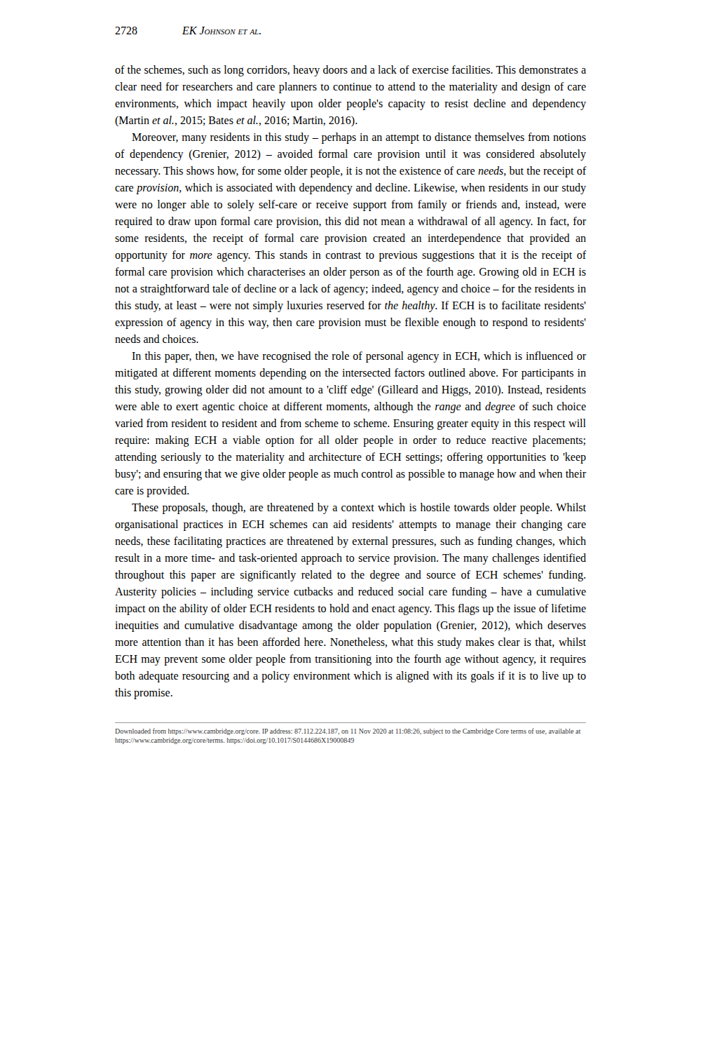2728 EK Johnson et al.
of the schemes, such as long corridors, heavy doors and a lack of exercise facilities. This demonstrates a clear need for researchers and care planners to continue to attend to the materiality and design of care environments, which impact heavily upon older people's capacity to resist decline and dependency (Martin et al., 2015; Bates et al., 2016; Martin, 2016).
Moreover, many residents in this study – perhaps in an attempt to distance themselves from notions of dependency (Grenier, 2012) – avoided formal care provision until it was considered absolutely necessary. This shows how, for some older people, it is not the existence of care needs, but the receipt of care provision, which is associated with dependency and decline. Likewise, when residents in our study were no longer able to solely self-care or receive support from family or friends and, instead, were required to draw upon formal care provision, this did not mean a withdrawal of all agency. In fact, for some residents, the receipt of formal care provision created an interdependence that provided an opportunity for more agency. This stands in contrast to previous suggestions that it is the receipt of formal care provision which characterises an older person as of the fourth age. Growing old in ECH is not a straightforward tale of decline or a lack of agency; indeed, agency and choice – for the residents in this study, at least – were not simply luxuries reserved for the healthy. If ECH is to facilitate residents' expression of agency in this way, then care provision must be flexible enough to respond to residents' needs and choices.
In this paper, then, we have recognised the role of personal agency in ECH, which is influenced or mitigated at different moments depending on the intersected factors outlined above. For participants in this study, growing older did not amount to a 'cliff edge' (Gilleard and Higgs, 2010). Instead, residents were able to exert agentic choice at different moments, although the range and degree of such choice varied from resident to resident and from scheme to scheme. Ensuring greater equity in this respect will require: making ECH a viable option for all older people in order to reduce reactive placements; attending seriously to the materiality and architecture of ECH settings; offering opportunities to 'keep busy'; and ensuring that we give older people as much control as possible to manage how and when their care is provided.
These proposals, though, are threatened by a context which is hostile towards older people. Whilst organisational practices in ECH schemes can aid residents' attempts to manage their changing care needs, these facilitating practices are threatened by external pressures, such as funding changes, which result in a more time- and task-oriented approach to service provision. The many challenges identified throughout this paper are significantly related to the degree and source of ECH schemes' funding. Austerity policies – including service cutbacks and reduced social care funding – have a cumulative impact on the ability of older ECH residents to hold and enact agency. This flags up the issue of lifetime inequities and cumulative disadvantage among the older population (Grenier, 2012), which deserves more attention than it has been afforded here. Nonetheless, what this study makes clear is that, whilst ECH may prevent some older people from transitioning into the fourth age without agency, it requires both adequate resourcing and a policy environment which is aligned with its goals if it is to live up to this promise.
Downloaded from https://www.cambridge.org/core. IP address: 87.112.224.187, on 11 Nov 2020 at 11:08:26, subject to the Cambridge Core terms of use, available at https://www.cambridge.org/core/terms. https://doi.org/10.1017/S0144686X19000849